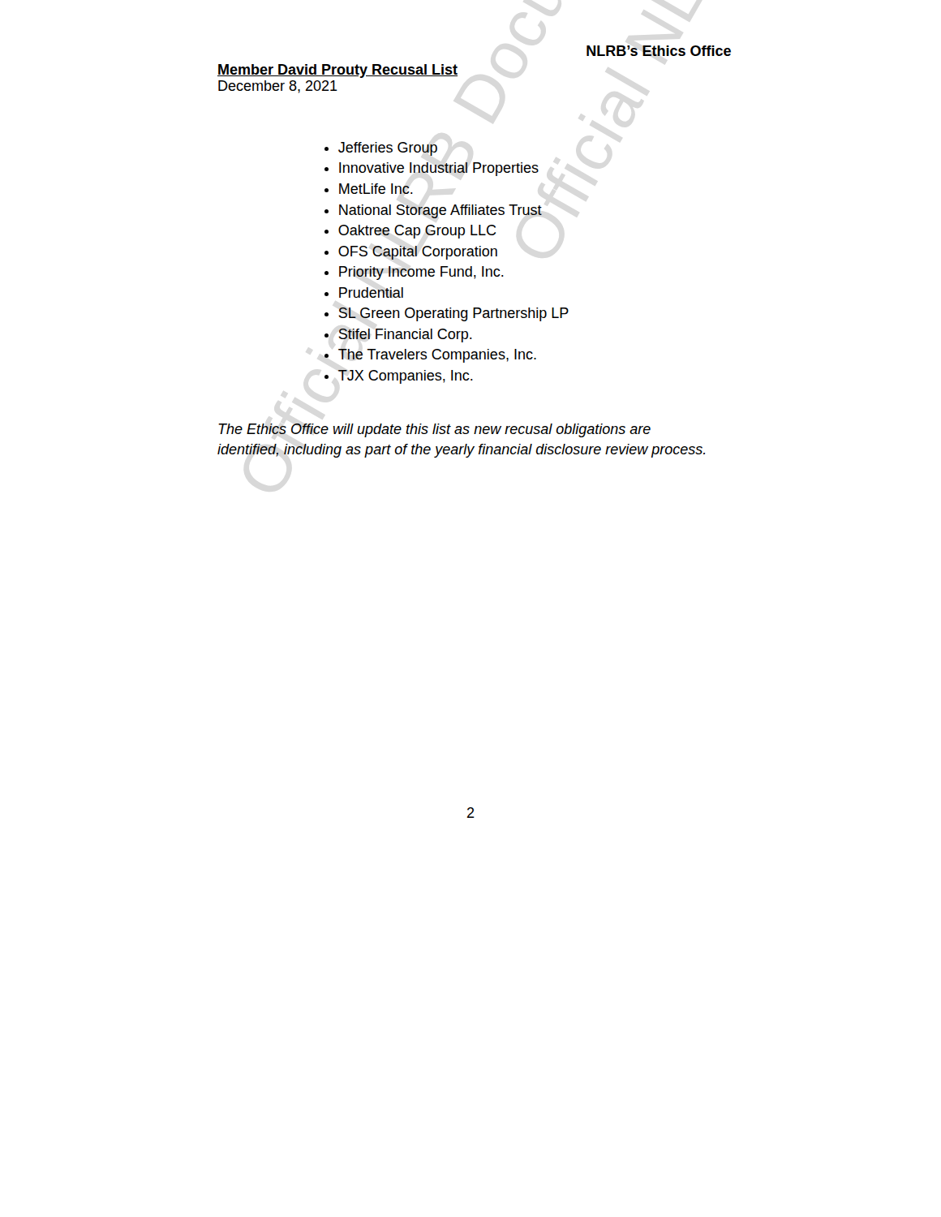Official NLRB Document
Official NLRB Document
NLRB’s Ethics Office
Member David Prouty Recusal List
December 8, 2021
Jefferies Group
Innovative Industrial Properties
MetLife Inc.
National Storage Affiliates Trust
Oaktree Cap Group LLC
OFS Capital Corporation
Priority Income Fund, Inc.
Prudential
SL Green Operating Partnership LP
Stifel Financial Corp.
The Travelers Companies, Inc.
TJX Companies, Inc.
The Ethics Office will update this list as new recusal obligations are identified, including as part of the yearly financial disclosure review process.
2